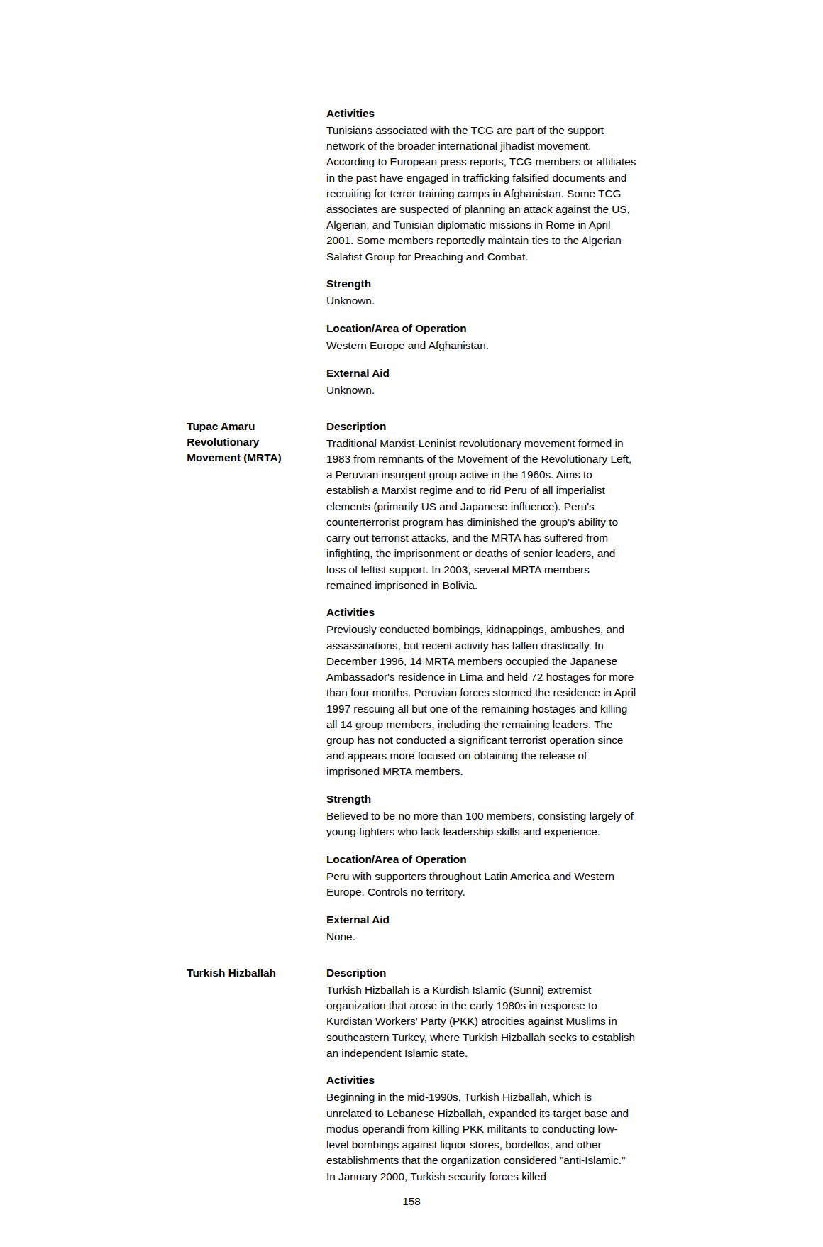Activities
Tunisians associated with the TCG are part of the support network of the broader international jihadist movement. According to European press reports, TCG members or affiliates in the past have engaged in trafficking falsified documents and recruiting for terror training camps in Afghanistan. Some TCG associates are suspected of planning an attack against the US, Algerian, and Tunisian diplomatic missions in Rome in April 2001. Some members reportedly maintain ties to the Algerian Salafist Group for Preaching and Combat.
Strength
Unknown.
Location/Area of Operation
Western Europe and Afghanistan.
External Aid
Unknown.
Tupac Amaru Revolutionary Movement (MRTA)
Description
Traditional Marxist-Leninist revolutionary movement formed in 1983 from remnants of the Movement of the Revolutionary Left, a Peruvian insurgent group active in the 1960s. Aims to establish a Marxist regime and to rid Peru of all imperialist elements (primarily US and Japanese influence). Peru's counterterrorist program has diminished the group's ability to carry out terrorist attacks, and the MRTA has suffered from infighting, the imprisonment or deaths of senior leaders, and loss of leftist support. In 2003, several MRTA members remained imprisoned in Bolivia.
Activities
Previously conducted bombings, kidnappings, ambushes, and assassinations, but recent activity has fallen drastically. In December 1996, 14 MRTA members occupied the Japanese Ambassador's residence in Lima and held 72 hostages for more than four months. Peruvian forces stormed the residence in April 1997 rescuing all but one of the remaining hostages and killing all 14 group members, including the remaining leaders. The group has not conducted a significant terrorist operation since and appears more focused on obtaining the release of imprisoned MRTA members.
Strength
Believed to be no more than 100 members, consisting largely of young fighters who lack leadership skills and experience.
Location/Area of Operation
Peru with supporters throughout Latin America and Western Europe. Controls no territory.
External Aid
None.
Turkish Hizballah
Description
Turkish Hizballah is a Kurdish Islamic (Sunni) extremist organization that arose in the early 1980s in response to Kurdistan Workers' Party (PKK) atrocities against Muslims in southeastern Turkey, where Turkish Hizballah seeks to establish an independent Islamic state.
Activities
Beginning in the mid-1990s, Turkish Hizballah, which is unrelated to Lebanese Hizballah, expanded its target base and modus operandi from killing PKK militants to conducting low-level bombings against liquor stores, bordellos, and other establishments that the organization considered "anti-Islamic." In January 2000, Turkish security forces killed
158